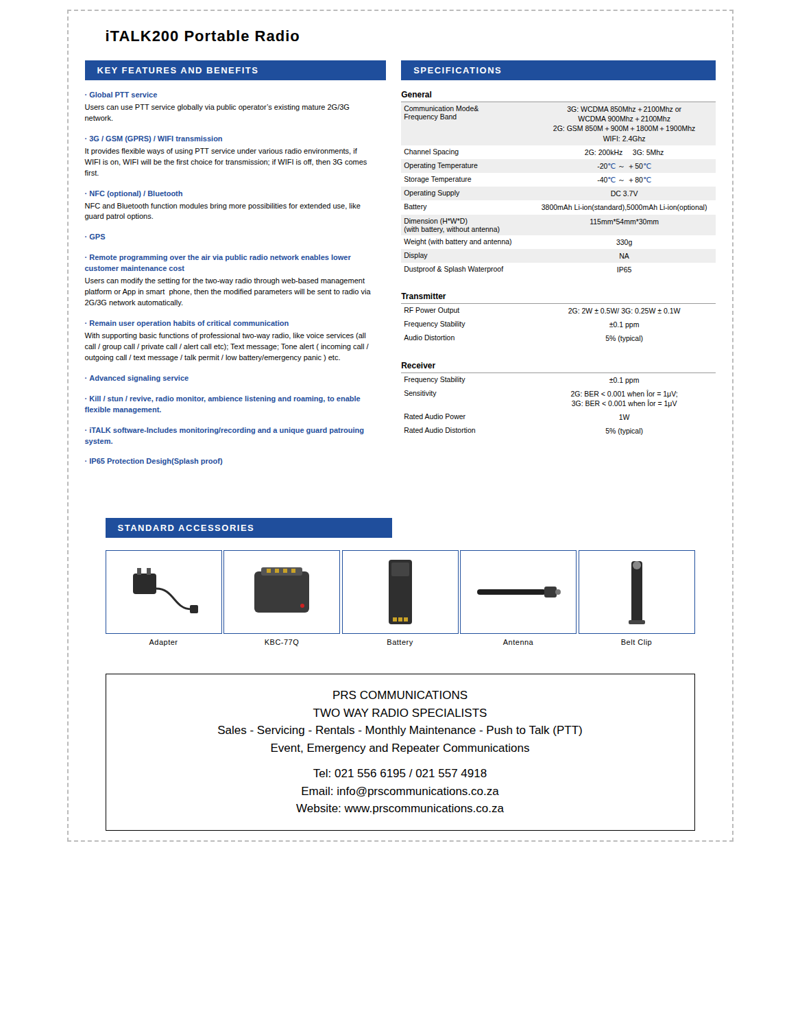iTALK200 Portable Radio
KEY FEATURES AND BENEFITS
· Global PTT service
Users can use PTT service globally via public operator’s existing mature 2G/3G network.
· 3G / GSM (GPRS) / WIFI transmission
It provides flexible ways of using PTT service under various radio environments, if WIFI is on, WIFI will be the first choice for transmission; if WIFI is off, then 3G comes first.
· NFC (optional) / Bluetooth
NFC and Bluetooth function modules bring more possibilities for extended use, like guard patrol options.
· GPS
· Remote programming over the air via public radio network enables lower customer maintenance cost
Users can modify the setting for the two-way radio through web-based management platform or App in smart phone, then the modified parameters will be sent to radio via 2G/3G network automatically.
· Remain user operation habits of critical communication
With supporting basic functions of professional two-way radio, like voice services (all call / group call / private call / alert call etc); Text message; Tone alert ( incoming call / outgoing call / text message / talk permit / low battery/emergency panic ) etc.
· Advanced signaling service
· Kill / stun / revive, radio monitor, ambience listening and roaming, to enable flexible management.
· iTALK software-Includes monitoring/recording and a unique guard patrouing system.
· IP65 Protection Desigh(Splash proof)
SPECIFICATIONS
General
| Communication Mode& Frequency Band | 3G: WCDMA 850Mhz＋2100Mhz or WCDMA 900Mhz＋2100Mhz 2G: GSM 850M＋900M＋1800M＋1900Mhz WIFI: 2.4Ghz |
| Channel Spacing | 2G: 200kHz 3G: 5Mhz |
| Operating Temperature | -20 ℃ ～ ＋50 ℃ |
| Storage Temperature | -40 ℃ ～ ＋80 ℃ |
| Operating Supply | DC 3.7V |
| Battery | 3800mAh Li-ion(standard),5000mAh Li-ion(optional) |
| Dimension (H*W*D) (with battery, without antenna) | 115mm*54mm*30mm |
| Weight (with battery and antenna) | 330g |
| Display | NA |
| Dustproof & Splash Waterproof | IP65 |
Transmitter
| RF Power Output | 2G: 2W ± 0.5W/ 3G: 0.25W ± 0.1W |
| Frequency Stability | ±0.1 ppm |
| Audio Distortion | 5% (typical) |
Receiver
| Frequency Stability | ±0.1 ppm |
| Sensitivity | 2G: BER < 0.001 when Îor = 1μV; 3G: BER < 0.001 when Îor = 1μV |
| Rated Audio Power | 1W |
| Rated Audio Distortion | 5% (typical) |
STANDARD ACCESSORIES
Adapter
KBC-77Q
Battery
Antenna
Belt Clip
PRS COMMUNICATIONS
TWO WAY RADIO SPECIALISTS
Sales - Servicing - Rentals - Monthly Maintenance - Push to Talk (PTT)
Event, Emergency and Repeater Communications
Tel: 021 556 6195 / 021 557 4918
Email: info@prscommunications.co.za
Website: www.prscommunications.co.za